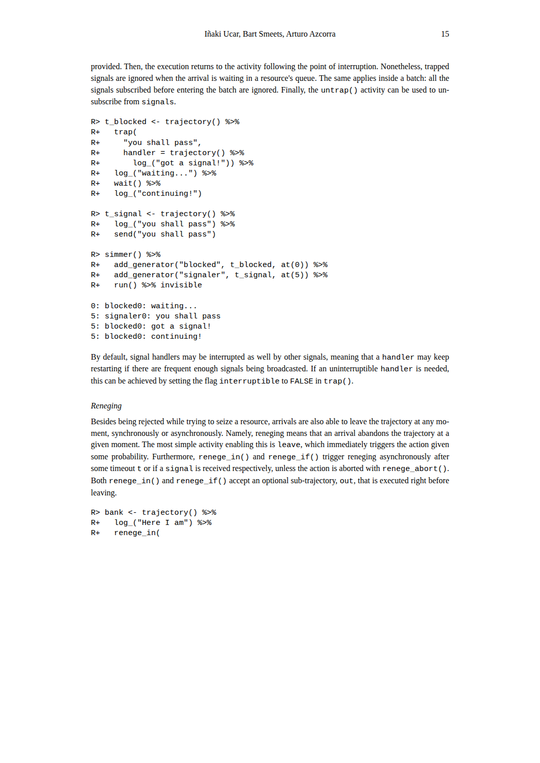Iñaki Ucar, Bart Smeets, Arturo Azcorra 15
provided. Then, the execution returns to the activity following the point of interruption. Nonetheless, trapped signals are ignored when the arrival is waiting in a resource's queue. The same applies inside a batch: all the signals subscribed before entering the batch are ignored. Finally, the untrap() activity can be used to unsubscribe from signals.
R> t_blocked <- trajectory() %>%
R+   trap(
R+     "you shall pass",
R+     handler = trajectory() %>%
R+       log_("got a signal!")) %>%
R+   log_("waiting...") %>%
R+   wait() %>%
R+   log_("continuing!")

R> t_signal <- trajectory() %>%
R+   log_("you shall pass") %>%
R+   send("you shall pass")

R> simmer() %>%
R+   add_generator("blocked", t_blocked, at(0)) %>%
R+   add_generator("signaler", t_signal, at(5)) %>%
R+   run() %>% invisible

0: blocked0: waiting...
5: signaler0: you shall pass
5: blocked0: got a signal!
5: blocked0: continuing!
By default, signal handlers may be interrupted as well by other signals, meaning that a handler may keep restarting if there are frequent enough signals being broadcasted. If an uninterruptible handler is needed, this can be achieved by setting the flag interruptible to FALSE in trap().
Reneging
Besides being rejected while trying to seize a resource, arrivals are also able to leave the trajectory at any moment, synchronously or asynchronously. Namely, reneging means that an arrival abandons the trajectory at a given moment. The most simple activity enabling this is leave, which immediately triggers the action given some probability. Furthermore, renege_in() and renege_if() trigger reneging asynchronously after some timeout t or if a signal is received respectively, unless the action is aborted with renege_abort(). Both renege_in() and renege_if() accept an optional sub-trajectory, out, that is executed right before leaving.
R> bank <- trajectory() %>%
R+   log_("Here I am") %>%
R+   renege_in(